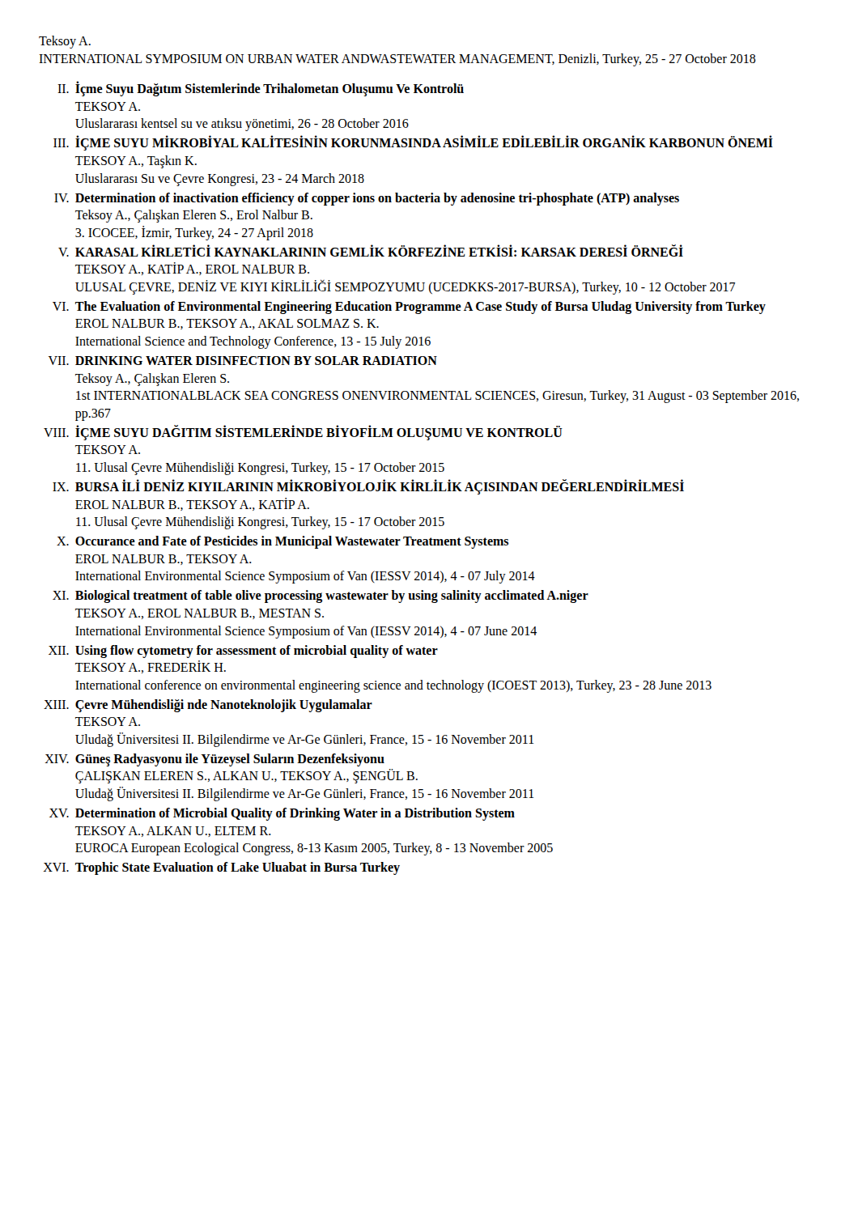Teksoy A.
INTERNATIONAL SYMPOSIUM ON URBAN WATER ANDWASTEWATER MANAGEMENT, Denizli, Turkey, 25 - 27 October 2018
İçme Suyu Dağıtım Sistemlerinde Trihalometan Oluşumu Ve Kontrolü TEKSOY A. Uluslararası kentsel su ve atıksu yönetimi, 26 - 28 October 2016
İÇME SUYU MİKROBİYAL KALİTESİNİN KORUNMASINDA ASİMİLE EDİLEBİLİR ORGANİK KARBONUN ÖNEMİ TEKSOY A., Taşkın K. Uluslararası Su ve Çevre Kongresi, 23 - 24 March 2018
Determination of inactivation efficiency of copper ions on bacteria by adenosine tri-phosphate (ATP) analyses Teksoy A., Çalışkan Eleren S., Erol Nalbur B. 3. ICOCEE, İzmir, Turkey, 24 - 27 April 2018
KARASAL KİRLETİCİ KAYNAKLARININ GEMLİK KÖRFEZİNE ETKİSİ: KARSAK DERESİ ÖRNEĞİ TEKSOY A., KATİP A., EROL NALBUR B. ULUSAL ÇEVRE, DENİZ VE KIYI KİRLİLİĞİ SEMPOZYUMU (UCEDKKS-2017-BURSA), Turkey, 10 - 12 October 2017
The Evaluation of Environmental Engineering Education Programme A Case Study of Bursa Uludag University from Turkey EROL NALBUR B., TEKSOY A., AKAL SOLMAZ S. K. International Science and Technology Conference, 13 - 15 July 2016
DRINKING WATER DISINFECTION BY SOLAR RADIATION Teksoy A., Çalışkan Eleren S. 1st INTERNATIONALBLACK SEA CONGRESS ONENVIRONMENTAL SCIENCES, Giresun, Turkey, 31 August - 03 September 2016, pp.367
İÇME SUYU DAĞITIM SİSTEMLERİNDE BİYOFİLM OLUŞUMU VE KONTROLÜ TEKSOY A. 11. Ulusal Çevre Mühendisliği Kongresi, Turkey, 15 - 17 October 2015
BURSA İLİ DENİZ KIYILARININ MİKROBİYOLOJİK KİRLİLİK AÇISINDAN DEĞERLENDİRİLMESİ EROL NALBUR B., TEKSOY A., KATİP A. 11. Ulusal Çevre Mühendisliği Kongresi, Turkey, 15 - 17 October 2015
Occurance and Fate of Pesticides in Municipal Wastewater Treatment Systems EROL NALBUR B., TEKSOY A. International Environmental Science Symposium of Van (IESSV 2014), 4 - 07 July 2014
Biological treatment of table olive processing wastewater by using salinity acclimated A.niger TEKSOY A., EROL NALBUR B., MESTAN S. International Environmental Science Symposium of Van (IESSV 2014), 4 - 07 June 2014
Using flow cytometry for assessment of microbial quality of water TEKSOY A., FREDERİK H. International conference on environmental engineering science and technology (ICOEST 2013), Turkey, 23 - 28 June 2013
Çevre Mühendisliği nde Nanoteknolojik Uygulamalar TEKSOY A. Uludağ Üniversitesi II. Bilgilendirme ve Ar-Ge Günleri, France, 15 - 16 November 2011
Güneş Radyasyonu ile Yüzeysel Suların Dezenfeksiyonu ÇALIŞKAN ELEREN S., ALKAN U., TEKSOY A., ŞENGÜL B. Uludağ Üniversitesi II. Bilgilendirme ve Ar-Ge Günleri, France, 15 - 16 November 2011
Determination of Microbial Quality of Drinking Water in a Distribution System TEKSOY A., ALKAN U., ELTEM R. EUROCA European Ecological Congress, 8-13 Kasım 2005, Turkey, 8 - 13 November 2005
Trophic State Evaluation of Lake Uluabat in Bursa Turkey